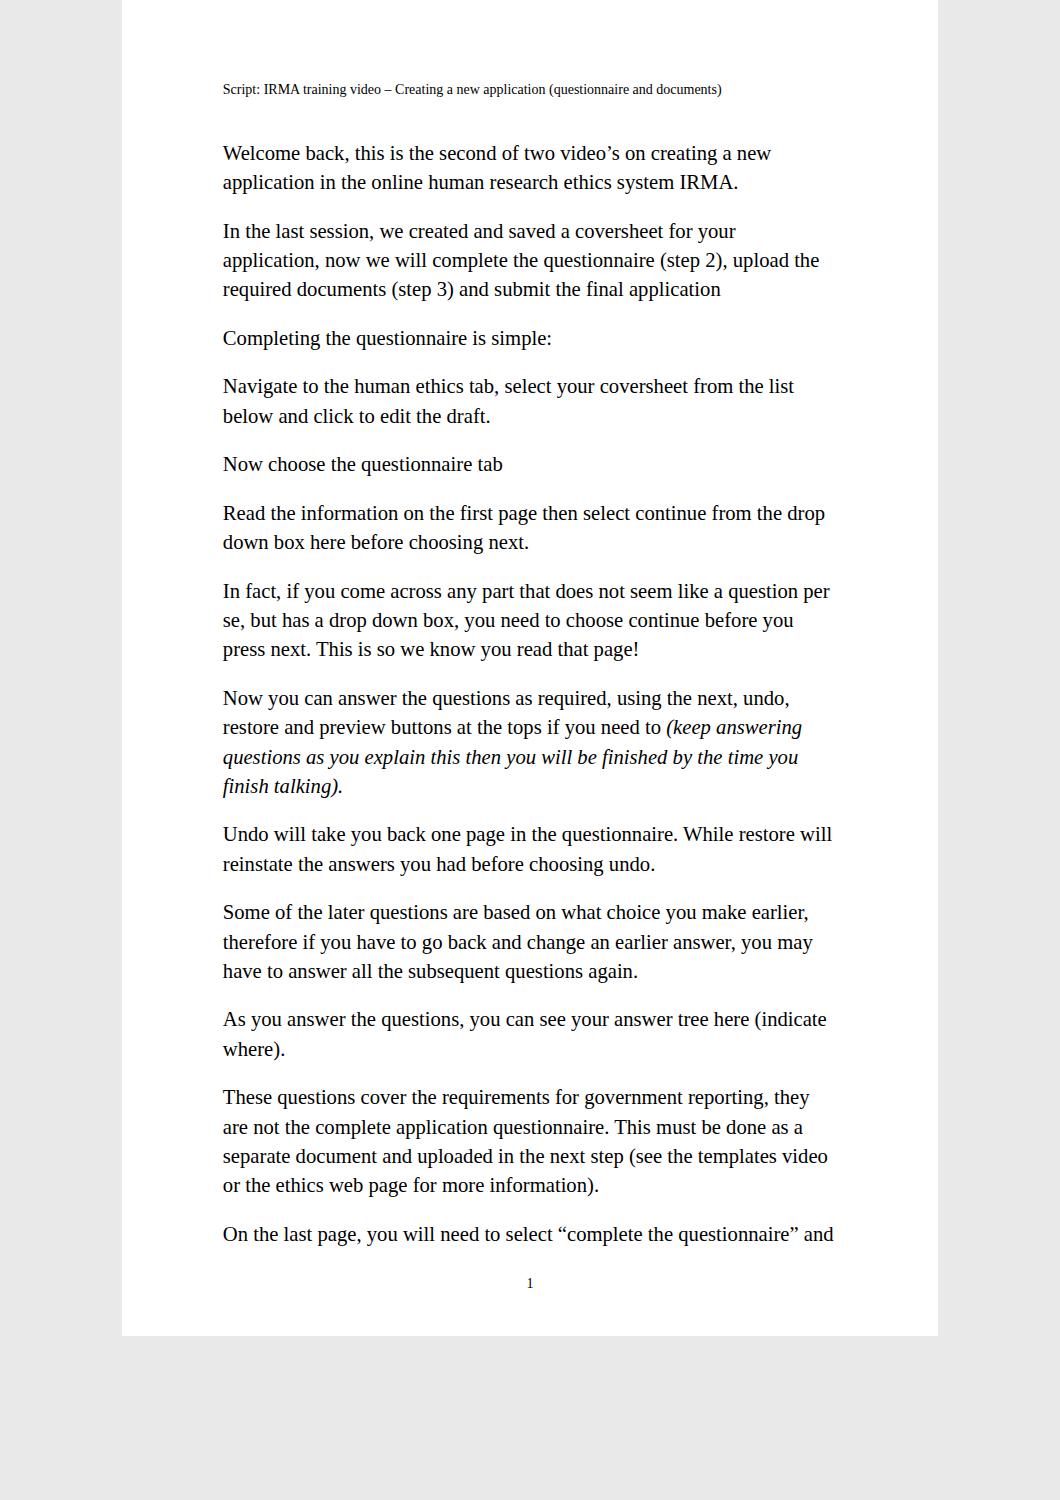Script: IRMA training video – Creating a new application (questionnaire and documents)
Welcome back, this is the second of two video’s on creating a new application in the online human research ethics system IRMA.
In the last session, we created and saved a coversheet for your application, now we will complete the questionnaire (step 2), upload the required documents (step 3) and submit the final application
Completing the questionnaire is simple:
Navigate to the human ethics tab, select your coversheet from the list below and click to edit the draft.
Now choose the questionnaire tab
Read the information on the first page then select continue from the drop down box here before choosing next.
In fact, if you come across any part that does not seem like a question per se, but has a drop down box, you need to choose continue before you press next. This is so we know you read that page!
Now you can answer the questions as required, using the next, undo, restore and preview buttons at the tops if you need to (keep answering questions as you explain this then you will be finished by the time you finish talking).
Undo will take you back one page in the questionnaire. While restore will reinstate the answers you had before choosing undo.
Some of the later questions are based on what choice you make earlier, therefore if you have to go back and change an earlier answer, you may have to answer all the subsequent questions again.
As you answer the questions, you can see your answer tree here (indicate where).
These questions cover the requirements for government reporting, they are not the complete application questionnaire. This must be done as a separate document and uploaded in the next step (see the templates video or the ethics web page for more information).
On the last page, you will need to select “complete the questionnaire” and
1